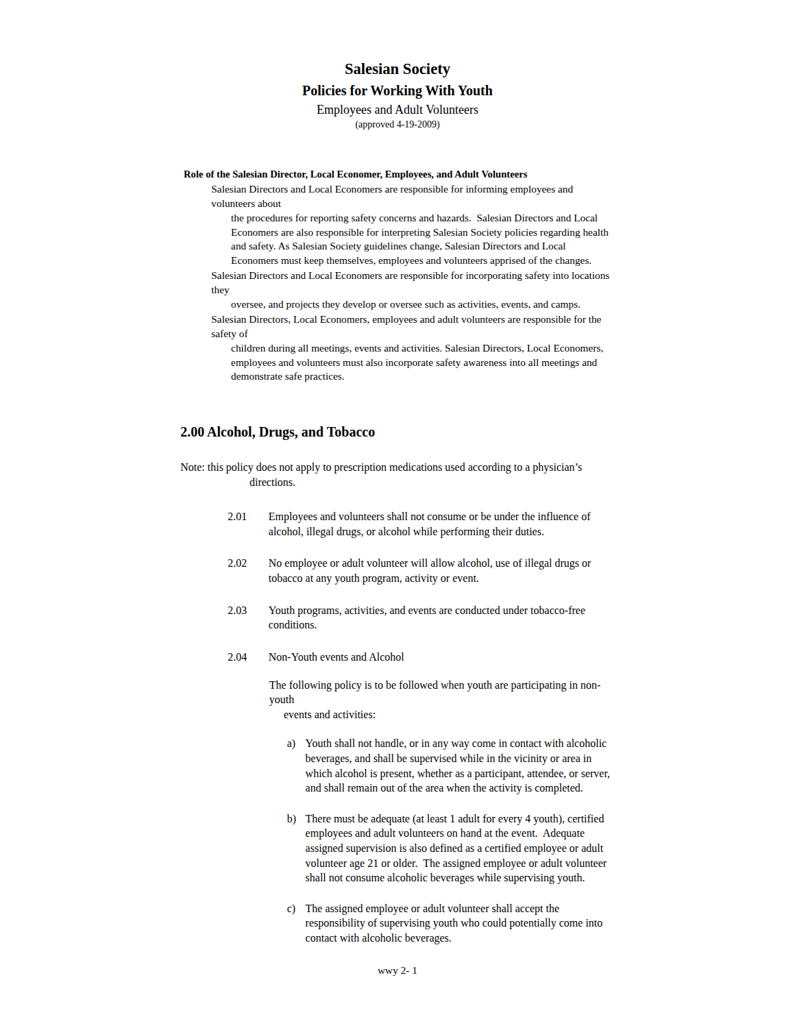Salesian Society
Policies for Working With Youth
Employees and Adult Volunteers
(approved 4-19-2009)
Role of the Salesian Director, Local Economer, Employees, and Adult Volunteers
Salesian Directors and Local Economers are responsible for informing employees and volunteers about the procedures for reporting safety concerns and hazards. Salesian Directors and Local Economers are also responsible for interpreting Salesian Society policies regarding health and safety. As Salesian Society guidelines change, Salesian Directors and Local Economers must keep themselves, employees and volunteers apprised of the changes.
Salesian Directors and Local Economers are responsible for incorporating safety into locations they oversee, and projects they develop or oversee such as activities, events, and camps.
Salesian Directors, Local Economers, employees and adult volunteers are responsible for the safety of children during all meetings, events and activities. Salesian Directors, Local Economers, employees and volunteers must also incorporate safety awareness into all meetings and demonstrate safe practices.
2.00 Alcohol, Drugs, and Tobacco
Note: this policy does not apply to prescription medications used according to a physician’s directions.
2.01
Employees and volunteers shall not consume or be under the influence of alcohol, illegal drugs, or alcohol while performing their duties.
2.02
No employee or adult volunteer will allow alcohol, use of illegal drugs or tobacco at any youth program, activity or event.
2.03
Youth programs, activities, and events are conducted under tobacco-free conditions.
2.04
Non-Youth events and Alcohol
The following policy is to be followed when youth are participating in non-youth events and activities:
a)
Youth shall not handle, or in any way come in contact with alcoholic beverages, and shall be supervised while in the vicinity or area in which alcohol is present, whether as a participant, attendee, or server, and shall remain out of the area when the activity is completed.
b)
There must be adequate (at least 1 adult for every 4 youth), certified employees and adult volunteers on hand at the event. Adequate assigned supervision is also defined as a certified employee or adult volunteer age 21 or older. The assigned employee or adult volunteer shall not consume alcoholic beverages while supervising youth.
c)
The assigned employee or adult volunteer shall accept the responsibility of supervising youth who could potentially come into contact with alcoholic beverages.
wwy 2- 1